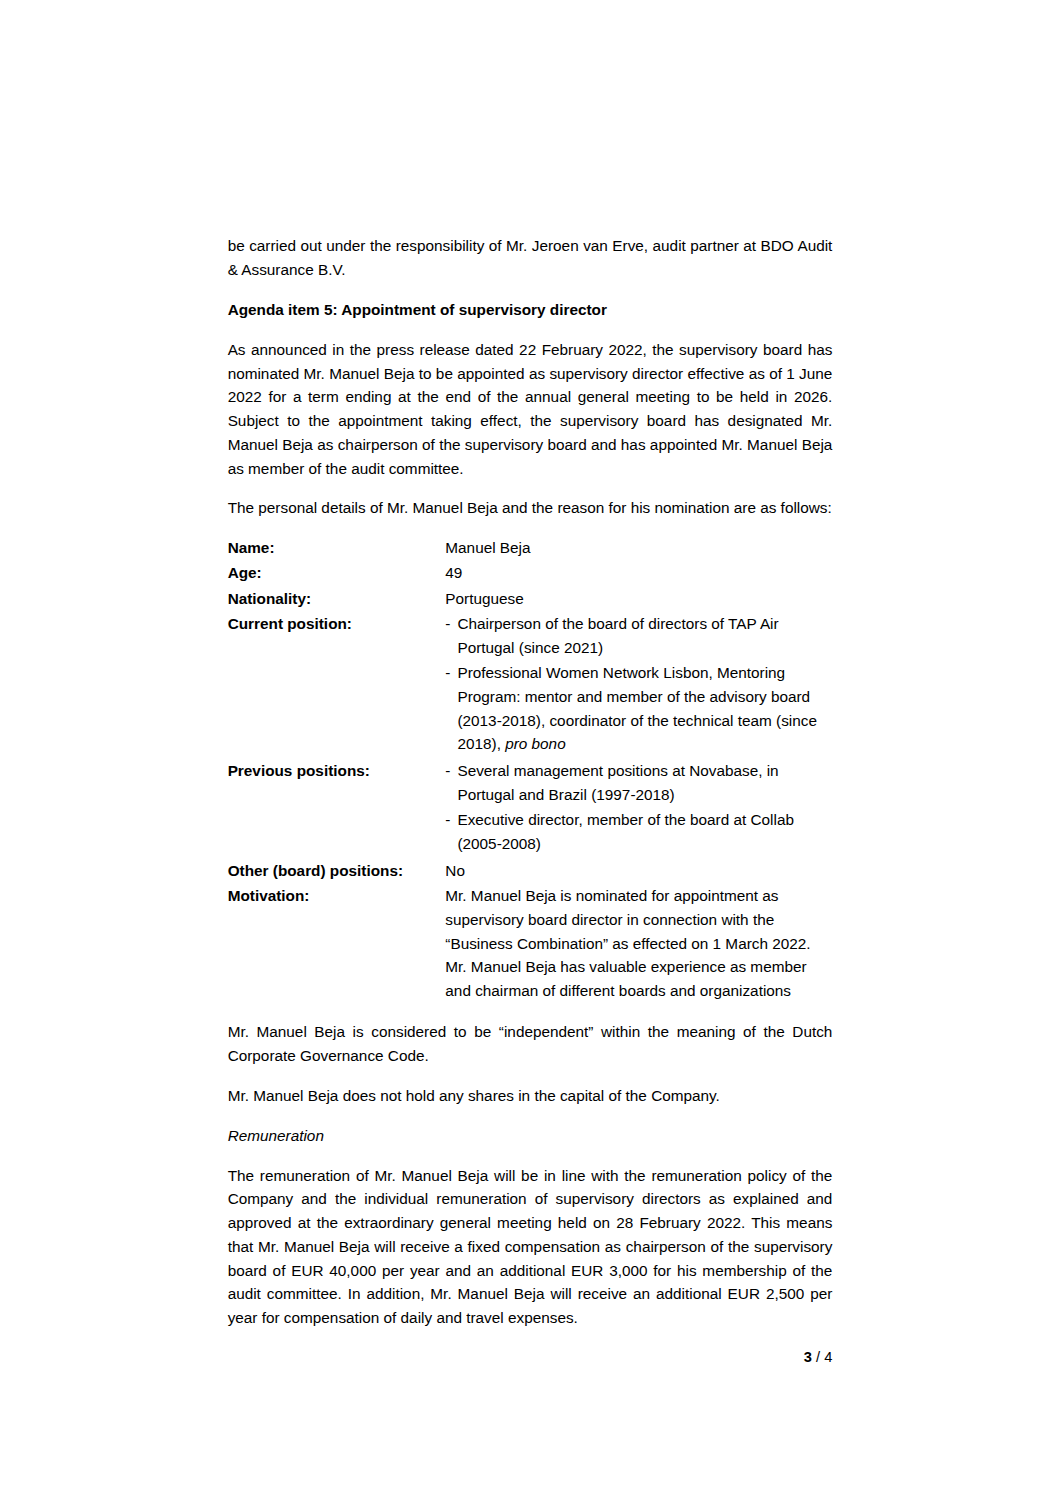be carried out under the responsibility of Mr. Jeroen van Erve, audit partner at BDO Audit & Assurance B.V.
Agenda item 5: Appointment of supervisory director
As announced in the press release dated 22 February 2022, the supervisory board has nominated Mr. Manuel Beja to be appointed as supervisory director effective as of 1 June 2022 for a term ending at the end of the annual general meeting to be held in 2026. Subject to the appointment taking effect, the supervisory board has designated Mr. Manuel Beja as chairperson of the supervisory board and has appointed Mr. Manuel Beja as member of the audit committee.
The personal details of Mr. Manuel Beja and the reason for his nomination are as follows:
| Name: | Manuel Beja |
| Age: | 49 |
| Nationality: | Portuguese |
| Current position: | Chairperson of the board of directors of TAP Air Portugal (since 2021) Professional Women Network Lisbon, Mentoring Program: mentor and member of the advisory board (2013-2018), coordinator of the technical team (since 2018), pro bono |
| Previous positions: | Several management positions at Novabase, in Portugal and Brazil (1997-2018) Executive director, member of the board at Collab (2005-2008) |
| Other (board) positions: | No |
| Motivation: | Mr. Manuel Beja is nominated for appointment as supervisory board director in connection with the “Business Combination” as effected on 1 March 2022. Mr. Manuel Beja has valuable experience as member and chairman of different boards and organizations |
Mr. Manuel Beja is considered to be “independent” within the meaning of the Dutch Corporate Governance Code.
Mr. Manuel Beja does not hold any shares in the capital of the Company.
Remuneration
The remuneration of Mr. Manuel Beja will be in line with the remuneration policy of the Company and the individual remuneration of supervisory directors as explained and approved at the extraordinary general meeting held on 28 February 2022. This means that Mr. Manuel Beja will receive a fixed compensation as chairperson of the supervisory board of EUR 40,000 per year and an additional EUR 3,000 for his membership of the audit committee. In addition, Mr. Manuel Beja will receive an additional EUR 2,500 per year for compensation of daily and travel expenses.
3 / 4